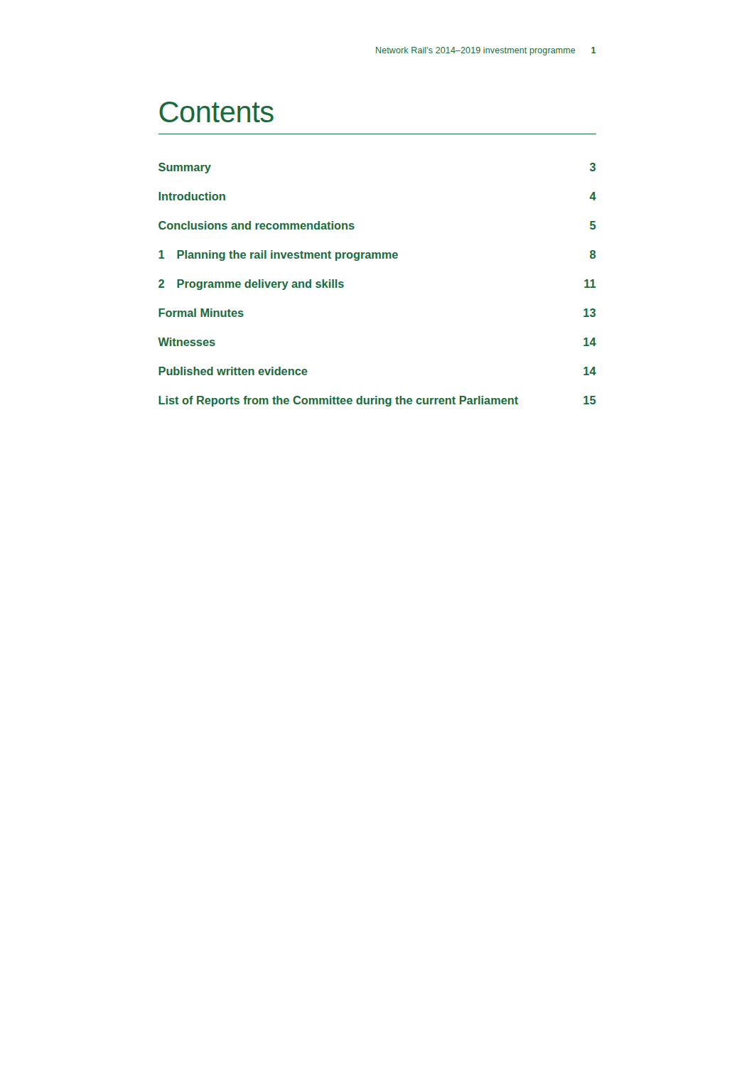Network Rail's 2014–2019 investment programme 1
Contents
Summary 3
Introduction 4
Conclusions and recommendations 5
1 Planning the rail investment programme 8
2 Programme delivery and skills 11
Formal Minutes 13
Witnesses 14
Published written evidence 14
List of Reports from the Committee during the current Parliament 15